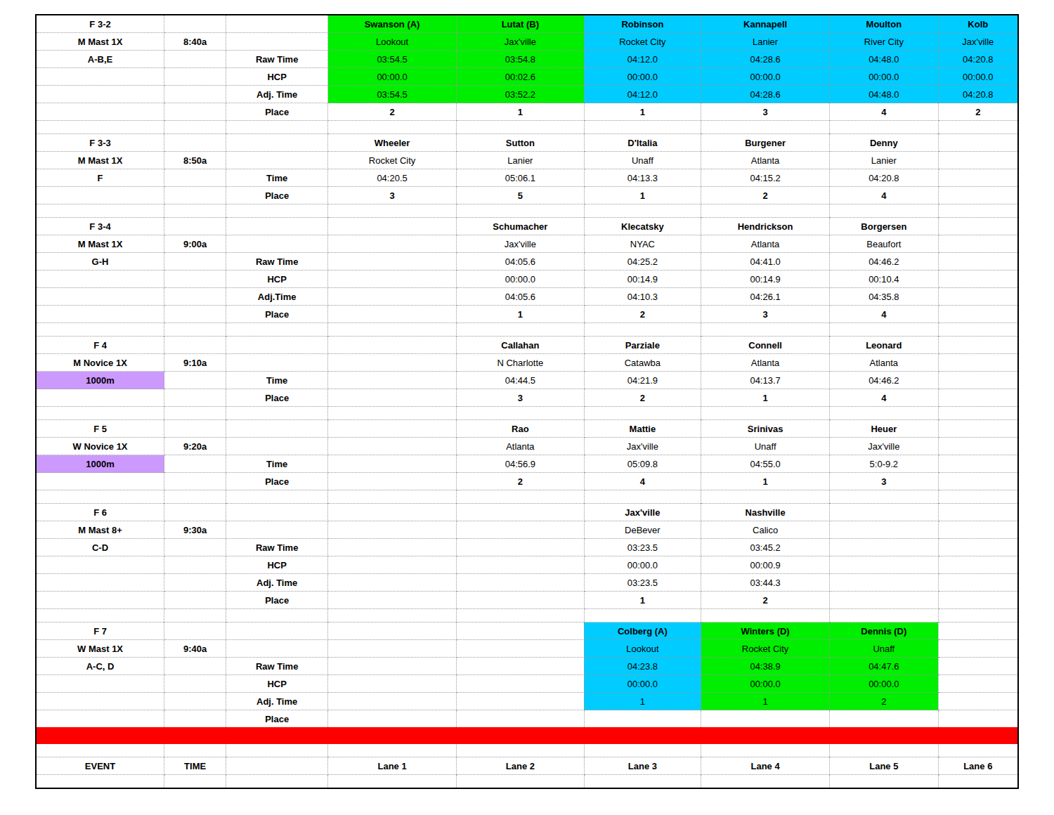| F 3-2 | | | Swanson (A) | Lutat (B) | Robinson | Kannapell | Moulton | Kolb |
| M Mast 1X | 8:40a | | Lookout | Jax'ville | Rocket City | Lanier | River City | Jax'ville |
| A-B,E | | Raw Time | 03:54.5 | 03:54.8 | 04:12.0 | 04:28.6 | 04:48.0 | 04:20.8 |
| | | HCP | 00:00.0 | 00:02.6 | 00:00.0 | 00:00.0 | 00:00.0 | 00:00.0 |
| | | Adj. Time | 03:54.5 | 03:52.2 | 04:12.0 | 04:28.6 | 04:48.0 | 04:20.8 |
| | | Place | 2 | 1 | 1 | 3 | 4 | 2 |
| F 3-3 | | | Wheeler | Sutton | D'Italia | Burgener | Denny | |
| M Mast 1X | 8:50a | | Rocket City | Lanier | Unaff | Atlanta | Lanier | |
| F | | Time | 04:20.5 | 05:06.1 | 04:13.3 | 04:15.2 | 04:20.8 | |
| | | Place | 3 | 5 | 1 | 2 | 4 | |
| F 3-4 | | | | Schumacher | Klecatsky | Hendrickson | Borgersen | |
| M Mast 1X | 9:00a | | | Jax'ville | NYAC | Atlanta | Beaufort | |
| G-H | | Raw Time | | 04:05.6 | 04:25.2 | 04:41.0 | 04:46.2 | |
| | | HCP | | 00:00.0 | 00:14.9 | 00:14.9 | 00:10.4 | |
| | | Adj.Time | | 04:05.6 | 04:10.3 | 04:26.1 | 04:35.8 | |
| | | Place | | 1 | 2 | 3 | 4 | |
| F 4 | | | | Callahan | Parziale | Connell | Leonard | |
| M Novice 1X | 9:10a | | | N Charlotte | Catawba | Atlanta | Atlanta | |
| 1000m | | Time | | 04:44.5 | 04:21.9 | 04:13.7 | 04:46.2 | |
| | | Place | | 3 | 2 | 1 | 4 | |
| F 5 | | | | Rao | Mattie | Srinivas | Heuer | |
| W Novice 1X | 9:20a | | | Atlanta | Jax'ville | Unaff | Jax'ville | |
| 1000m | | Time | | 04:56.9 | 05:09.8 | 04:55.0 | 5:0-9.2 | |
| | | Place | | 2 | 4 | 1 | 3 | |
| F 6 | | | | | Jax'ville | Nashville | | |
| M Mast 8+ | 9:30a | | | | DeBever | Calico | | |
| C-D | | Raw Time | | | 03:23.5 | 03:45.2 | | |
| | | HCP | | | 00:00.0 | 00:00.9 | | |
| | | Adj. Time | | | 03:23.5 | 03:44.3 | | |
| | | Place | | | 1 | 2 | | |
| F 7 | | | | | Colberg (A) | Winters (D) | Dennis (D) | |
| W Mast 1X | 9:40a | | | | Lookout | Rocket City | Unaff | |
| A-C, D | | Raw Time | | | 04:23.8 | 04:38.9 | 04:47.6 | |
| | | HCP | | | 00:00.0 | 00:00.0 | 00:00.0 | |
| | | Adj. Time | | | 1 | 1 | 2 | |
| | | Place | | | | | | |
| EVENT | TIME | | Lane 1 | Lane 2 | Lane 3 | Lane 4 | Lane 5 | Lane 6 |